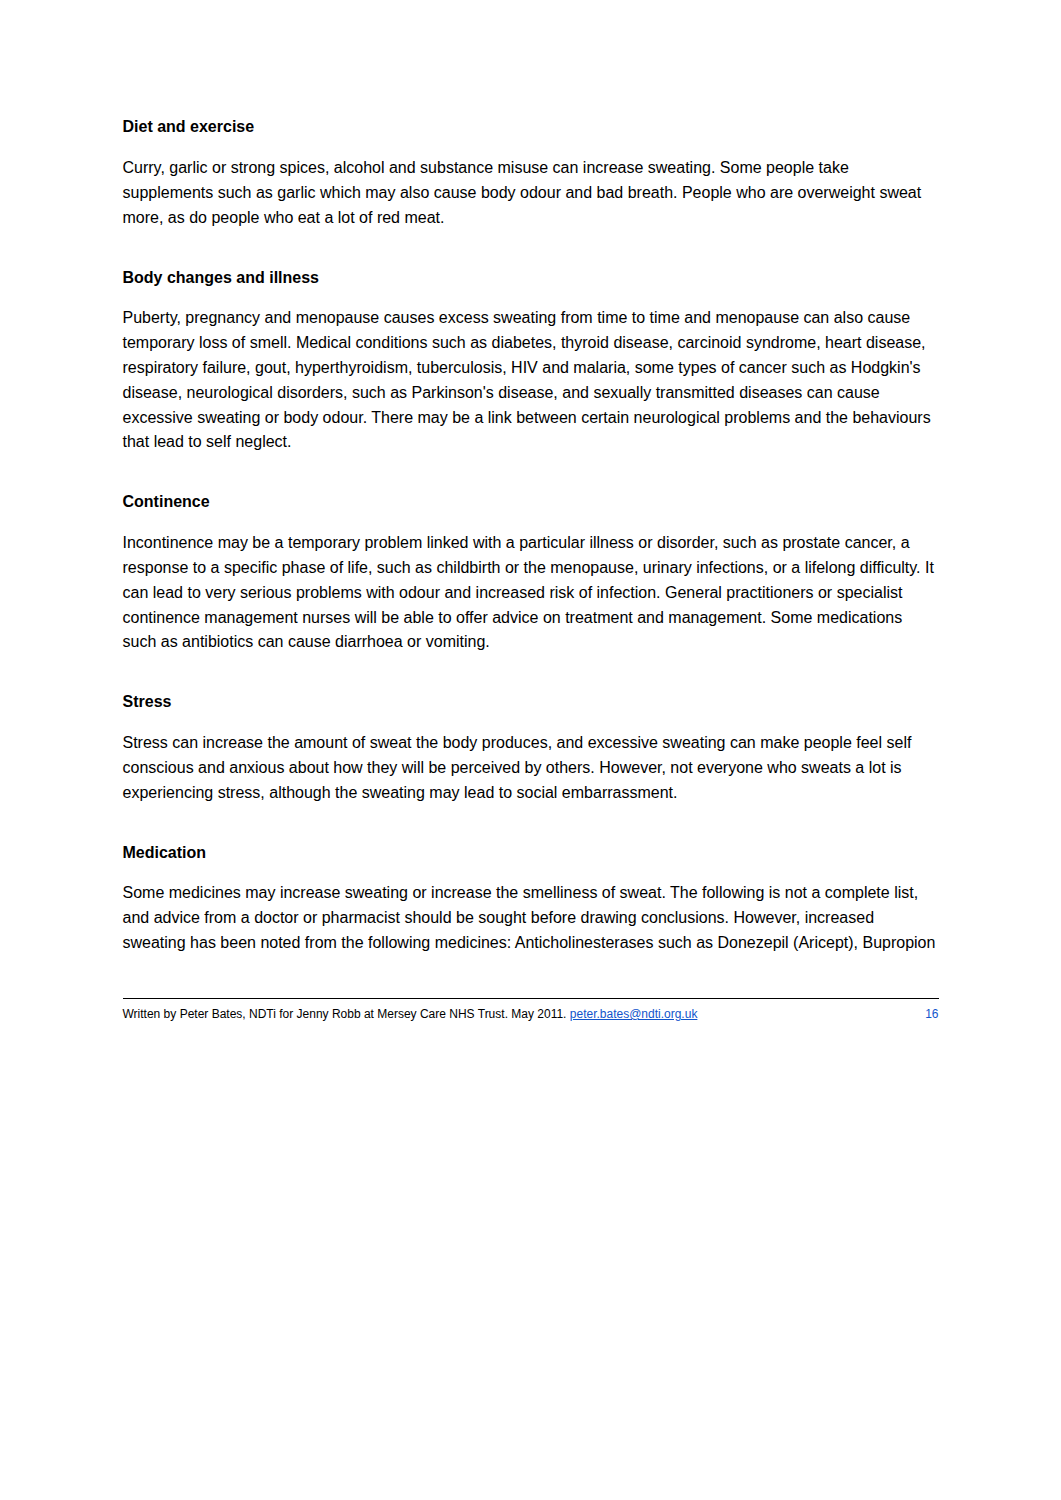Diet and exercise
Curry, garlic or strong spices, alcohol and substance misuse can increase sweating. Some people take supplements such as garlic which may also cause body odour and bad breath. People who are overweight sweat more, as do people who eat a lot of red meat.
Body changes and illness
Puberty, pregnancy and menopause causes excess sweating from time to time and menopause can also cause temporary loss of smell. Medical conditions such as diabetes, thyroid disease, carcinoid syndrome, heart disease, respiratory failure, gout, hyperthyroidism, tuberculosis, HIV and malaria, some types of cancer such as Hodgkin's disease, neurological disorders, such as Parkinson's disease, and sexually transmitted diseases can cause excessive sweating or body odour. There may be a link between certain neurological problems and the behaviours that lead to self neglect.
Continence
Incontinence may be a temporary problem linked with a particular illness or disorder, such as prostate cancer, a response to a specific phase of life, such as childbirth or the menopause, urinary infections, or a lifelong difficulty. It can lead to very serious problems with odour and increased risk of infection. General practitioners or specialist continence management nurses will be able to offer advice on treatment and management. Some medications such as antibiotics can cause diarrhoea or vomiting.
Stress
Stress can increase the amount of sweat the body produces, and excessive sweating can make people feel self conscious and anxious about how they will be perceived by others. However, not everyone who sweats a lot is experiencing stress, although the sweating may lead to social embarrassment.
Medication
Some medicines may increase sweating or increase the smelliness of sweat. The following is not a complete list, and advice from a doctor or pharmacist should be sought before drawing conclusions. However, increased sweating has been noted from the following medicines: Anticholinesterases such as Donezepil (Aricept), Bupropion
Written by Peter Bates, NDTi for Jenny Robb at Mersey Care NHS Trust. May 2011. peter.bates@ndti.org.uk 16